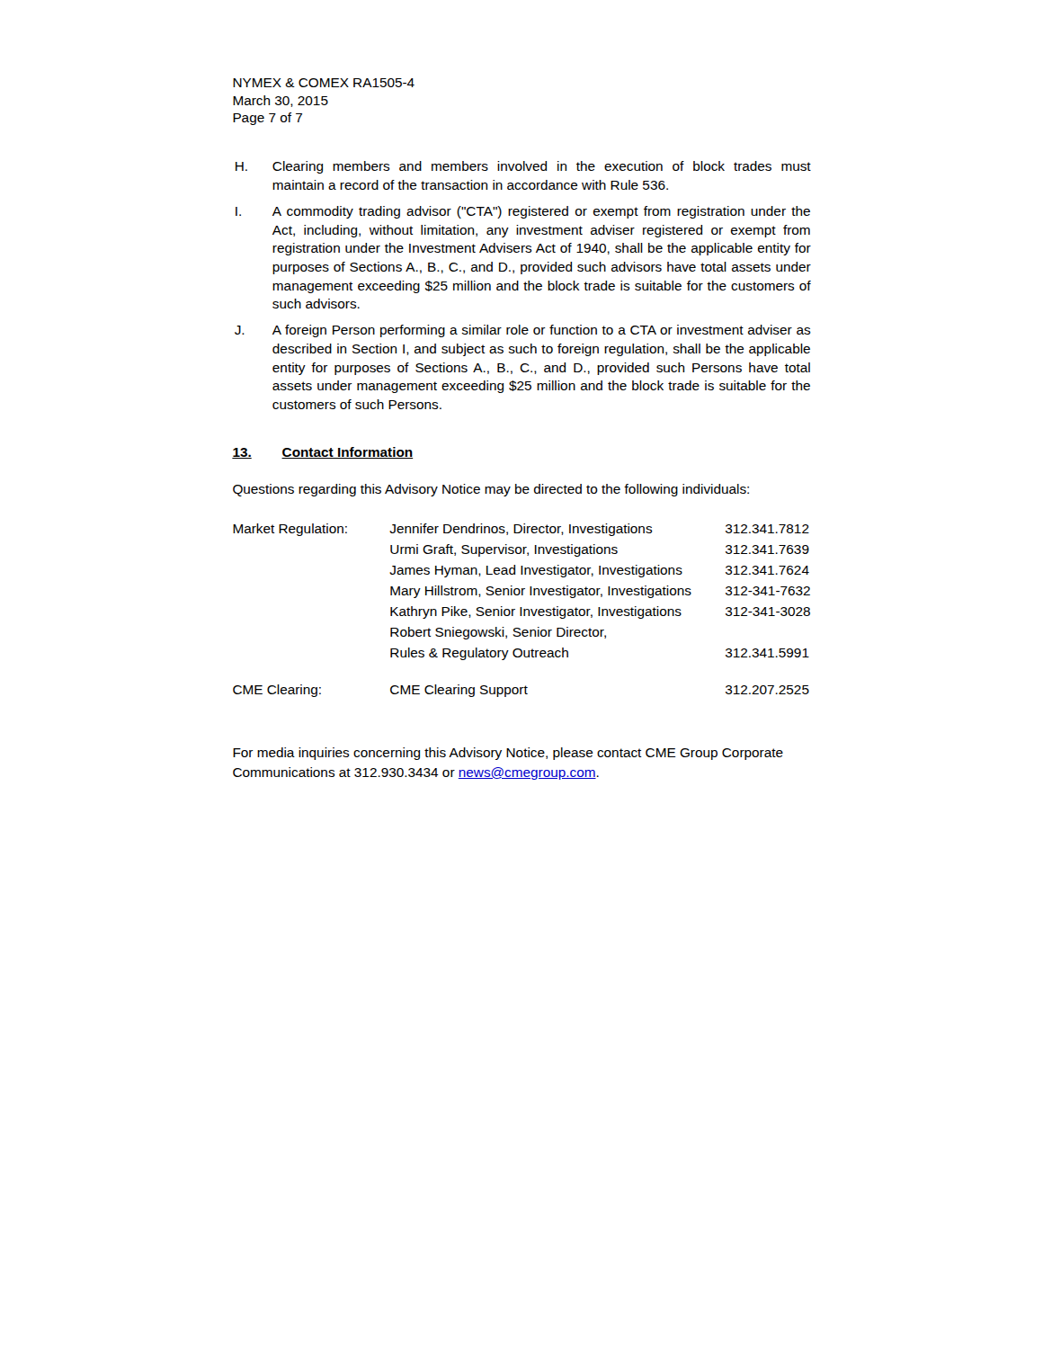NYMEX & COMEX RA1505-4
March 30, 2015
Page 7 of 7
H. Clearing members and members involved in the execution of block trades must maintain a record of the transaction in accordance with Rule 536.
I. A commodity trading advisor ("CTA") registered or exempt from registration under the Act, including, without limitation, any investment adviser registered or exempt from registration under the Investment Advisers Act of 1940, shall be the applicable entity for purposes of Sections A., B., C., and D., provided such advisors have total assets under management exceeding $25 million and the block trade is suitable for the customers of such advisors.
J. A foreign Person performing a similar role or function to a CTA or investment adviser as described in Section I, and subject as such to foreign regulation, shall be the applicable entity for purposes of Sections A., B., C., and D., provided such Persons have total assets under management exceeding $25 million and the block trade is suitable for the customers of such Persons.
13. Contact Information
Questions regarding this Advisory Notice may be directed to the following individuals:
| Market Regulation: | Jennifer Dendrinos, Director, Investigations | 312.341.7812 |
| | Urmi Graft, Supervisor, Investigations | 312.341.7639 |
| | James Hyman, Lead Investigator, Investigations | 312.341.7624 |
| | Mary Hillstrom, Senior Investigator, Investigations | 312-341-7632 |
| | Kathryn Pike, Senior Investigator, Investigations | 312-341-3028 |
| | Robert Sniegowski, Senior Director, | |
| | Rules & Regulatory Outreach | 312.341.5991 |
| CME Clearing: | CME Clearing Support | 312.207.2525 |
For media inquiries concerning this Advisory Notice, please contact CME Group Corporate Communications at 312.930.3434 or news@cmegroup.com.